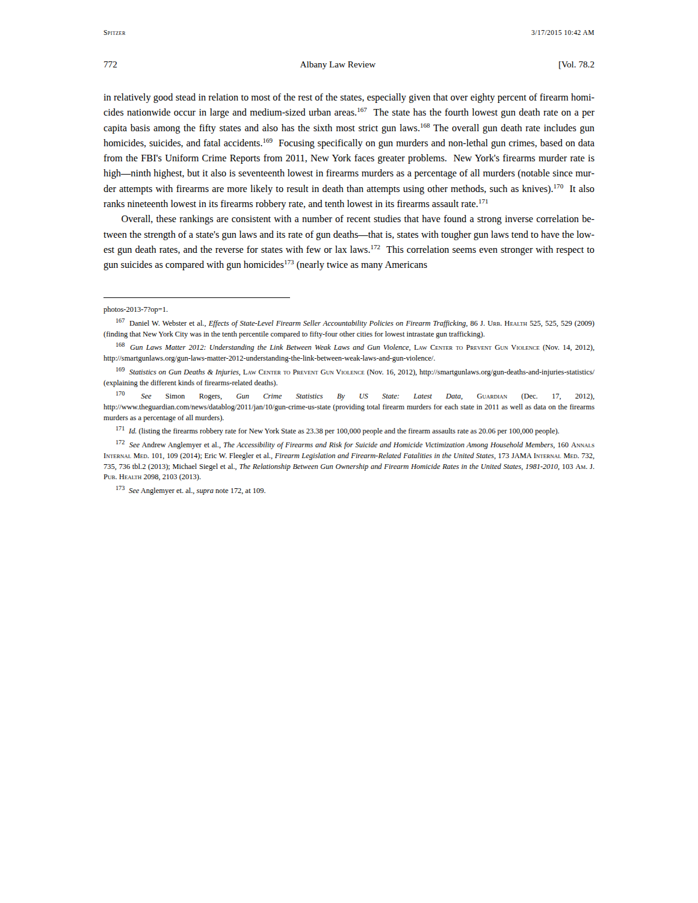Spitzer 3/17/2015 10:42 AM
772 Albany Law Review [Vol. 78.2
in relatively good stead in relation to most of the rest of the states, especially given that over eighty percent of firearm homicides nationwide occur in large and medium-sized urban areas.167 The state has the fourth lowest gun death rate on a per capita basis among the fifty states and also has the sixth most strict gun laws.168 The overall gun death rate includes gun homicides, suicides, and fatal accidents.169 Focusing specifically on gun murders and non-lethal gun crimes, based on data from the FBI's Uniform Crime Reports from 2011, New York faces greater problems. New York's firearms murder rate is high—ninth highest, but it also is seventeenth lowest in firearms murders as a percentage of all murders (notable since murder attempts with firearms are more likely to result in death than attempts using other methods, such as knives).170 It also ranks nineteenth lowest in its firearms robbery rate, and tenth lowest in its firearms assault rate.171
Overall, these rankings are consistent with a number of recent studies that have found a strong inverse correlation between the strength of a state's gun laws and its rate of gun deaths—that is, states with tougher gun laws tend to have the lowest gun death rates, and the reverse for states with few or lax laws.172 This correlation seems even stronger with respect to gun suicides as compared with gun homicides173 (nearly twice as many Americans
photos-2013-7?op=1.
167 Daniel W. Webster et al., Effects of State-Level Firearm Seller Accountability Policies on Firearm Trafficking, 86 J. Urb. Health 525, 525, 529 (2009) (finding that New York City was in the tenth percentile compared to fifty-four other cities for lowest intrastate gun trafficking).
168 Gun Laws Matter 2012: Understanding the Link Between Weak Laws and Gun Violence, Law Center to Prevent Gun Violence (Nov. 14, 2012), http://smartgunlaws.org/gun-laws-matter-2012-understanding-the-link-between-weak-laws-and-gun-violence/.
169 Statistics on Gun Deaths & Injuries, Law Center to Prevent Gun Violence (Nov. 16, 2012), http://smartgunlaws.org/gun-deaths-and-injuries-statistics/ (explaining the different kinds of firearms-related deaths).
170 See Simon Rogers, Gun Crime Statistics By US State: Latest Data, Guardian (Dec. 17, 2012), http://www.theguardian.com/news/datablog/2011/jan/10/gun-crime-us-state (providing total firearm murders for each state in 2011 as well as data on the firearms murders as a percentage of all murders).
171 Id. (listing the firearms robbery rate for New York State as 23.38 per 100,000 people and the firearm assaults rate as 20.06 per 100,000 people).
172 See Andrew Anglemyer et al., The Accessibility of Firearms and Risk for Suicide and Homicide Victimization Among Household Members, 160 Annals Internal Med. 101, 109 (2014); Eric W. Fleegler et al., Firearm Legislation and Firearm-Related Fatalities in the United States, 173 JAMA Internal Med. 732, 735, 736 tbl.2 (2013); Michael Siegel et al., The Relationship Between Gun Ownership and Firearm Homicide Rates in the United States, 1981-2010, 103 Am. J. Pub. Health 2098, 2103 (2013).
173 See Anglemyer et. al., supra note 172, at 109.